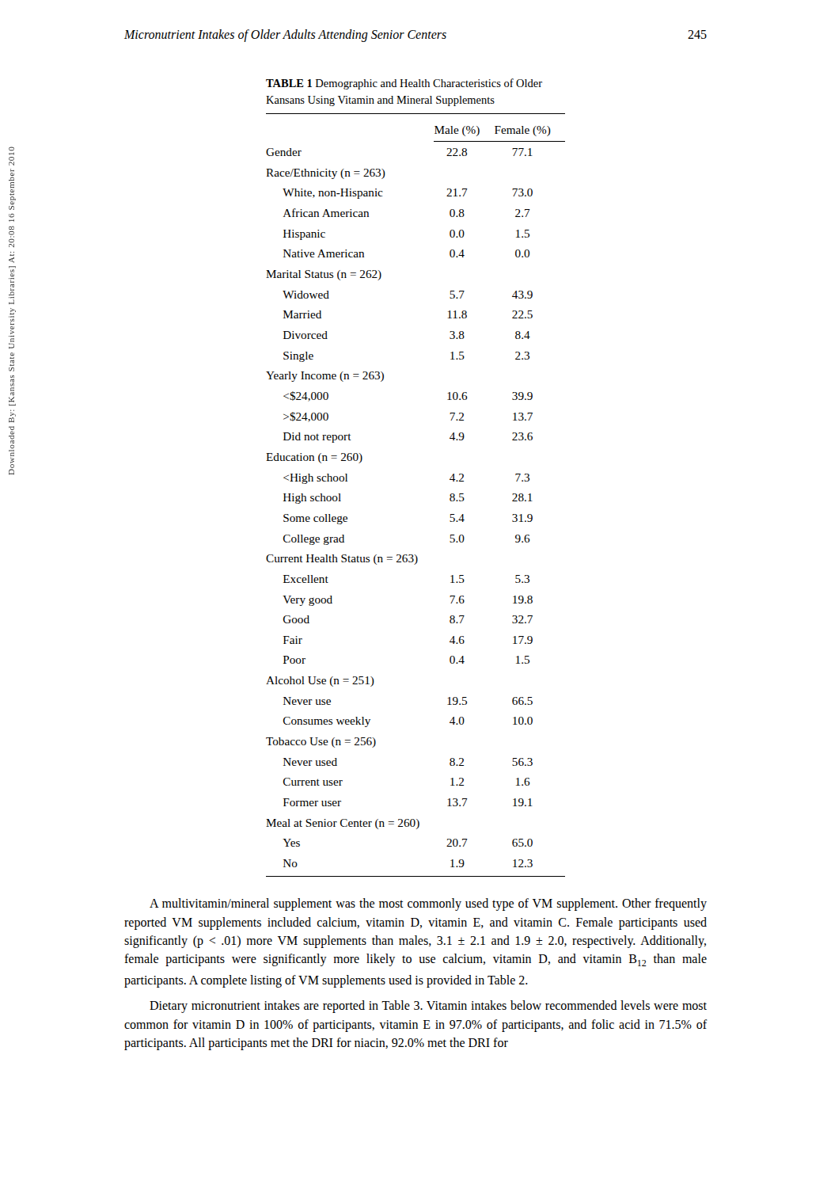Downloaded By: [Kansas State University Libraries] At: 20:08 16 September 2010
Micronutrient Intakes of Older Adults Attending Senior Centers 245
TABLE 1 Demographic and Health Characteristics of Older Kansans Using Vitamin and Mineral Supplements
| | Male (%) | Female (%) |
| --- | --- | --- |
| Gender | 22.8 | 77.1 |
| Race/Ethnicity (n = 263) | | |
| White, non-Hispanic | 21.7 | 73.0 |
| African American | 0.8 | 2.7 |
| Hispanic | 0.0 | 1.5 |
| Native American | 0.4 | 0.0 |
| Marital Status (n = 262) | | |
| Widowed | 5.7 | 43.9 |
| Married | 11.8 | 22.5 |
| Divorced | 3.8 | 8.4 |
| Single | 1.5 | 2.3 |
| Yearly Income (n = 263) | | |
| <$24,000 | 10.6 | 39.9 |
| >$24,000 | 7.2 | 13.7 |
| Did not report | 4.9 | 23.6 |
| Education (n = 260) | | |
| <High school | 4.2 | 7.3 |
| High school | 8.5 | 28.1 |
| Some college | 5.4 | 31.9 |
| College grad | 5.0 | 9.6 |
| Current Health Status (n = 263) | | |
| Excellent | 1.5 | 5.3 |
| Very good | 7.6 | 19.8 |
| Good | 8.7 | 32.7 |
| Fair | 4.6 | 17.9 |
| Poor | 0.4 | 1.5 |
| Alcohol Use (n = 251) | | |
| Never use | 19.5 | 66.5 |
| Consumes weekly | 4.0 | 10.0 |
| Tobacco Use (n = 256) | | |
| Never used | 8.2 | 56.3 |
| Current user | 1.2 | 1.6 |
| Former user | 13.7 | 19.1 |
| Meal at Senior Center (n = 260) | | |
| Yes | 20.7 | 65.0 |
| No | 1.9 | 12.3 |
A multivitamin/mineral supplement was the most commonly used type of VM supplement. Other frequently reported VM supplements included calcium, vitamin D, vitamin E, and vitamin C. Female participants used significantly (p < .01) more VM supplements than males, 3.1 ± 2.1 and 1.9 ± 2.0, respectively. Additionally, female participants were significantly more likely to use calcium, vitamin D, and vitamin B12 than male participants. A complete listing of VM supplements used is provided in Table 2.
Dietary micronutrient intakes are reported in Table 3. Vitamin intakes below recommended levels were most common for vitamin D in 100% of participants, vitamin E in 97.0% of participants, and folic acid in 71.5% of participants. All participants met the DRI for niacin, 92.0% met the DRI for